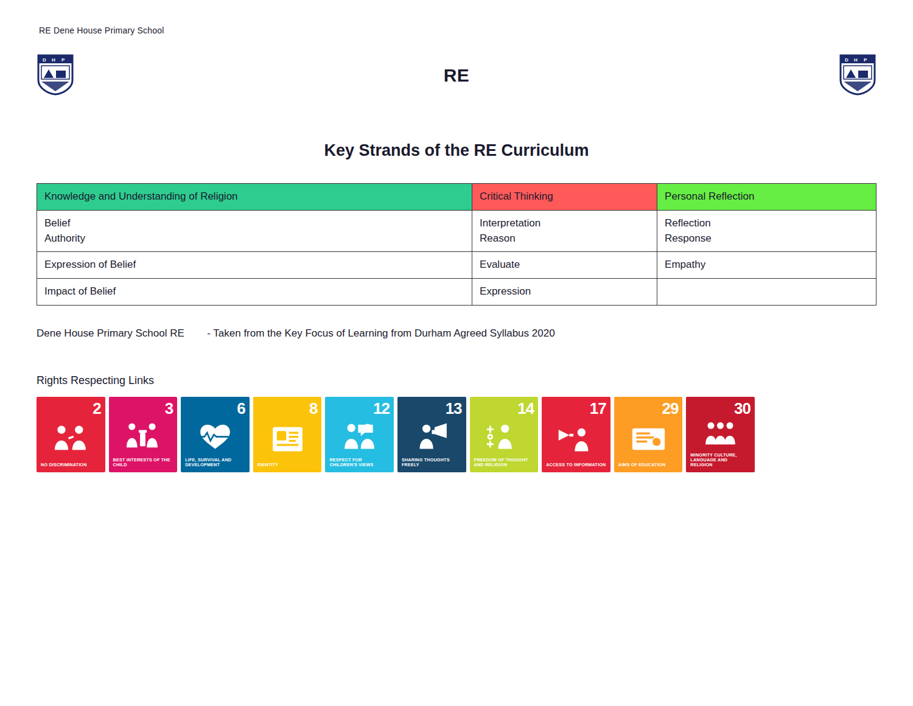RE Dene House Primary School
DHP
RE
DHP
Key Strands of the RE Curriculum
| Knowledge and Understanding of Religion | Critical Thinking | Personal Reflection |
| --- | --- | --- |
| Belief Authority | Interpretation Reason | Reflection Response |
| Expression of Belief | Evaluate | Empathy |
| Impact of Belief | Expression | |
Dene House Primary School RE - Taken from the Key Focus of Learning from Durham Agreed Syllabus 2020
Rights Respecting Links
2
No discrimination
3
Best interests of the child
6
Life, survival and development
8
Identity
12
Respect for children's views
13
Sharing thoughts freely
14
Freedom of thought and religion
17
Access to information
29
Aims of education
30
Minority culture, language and religion